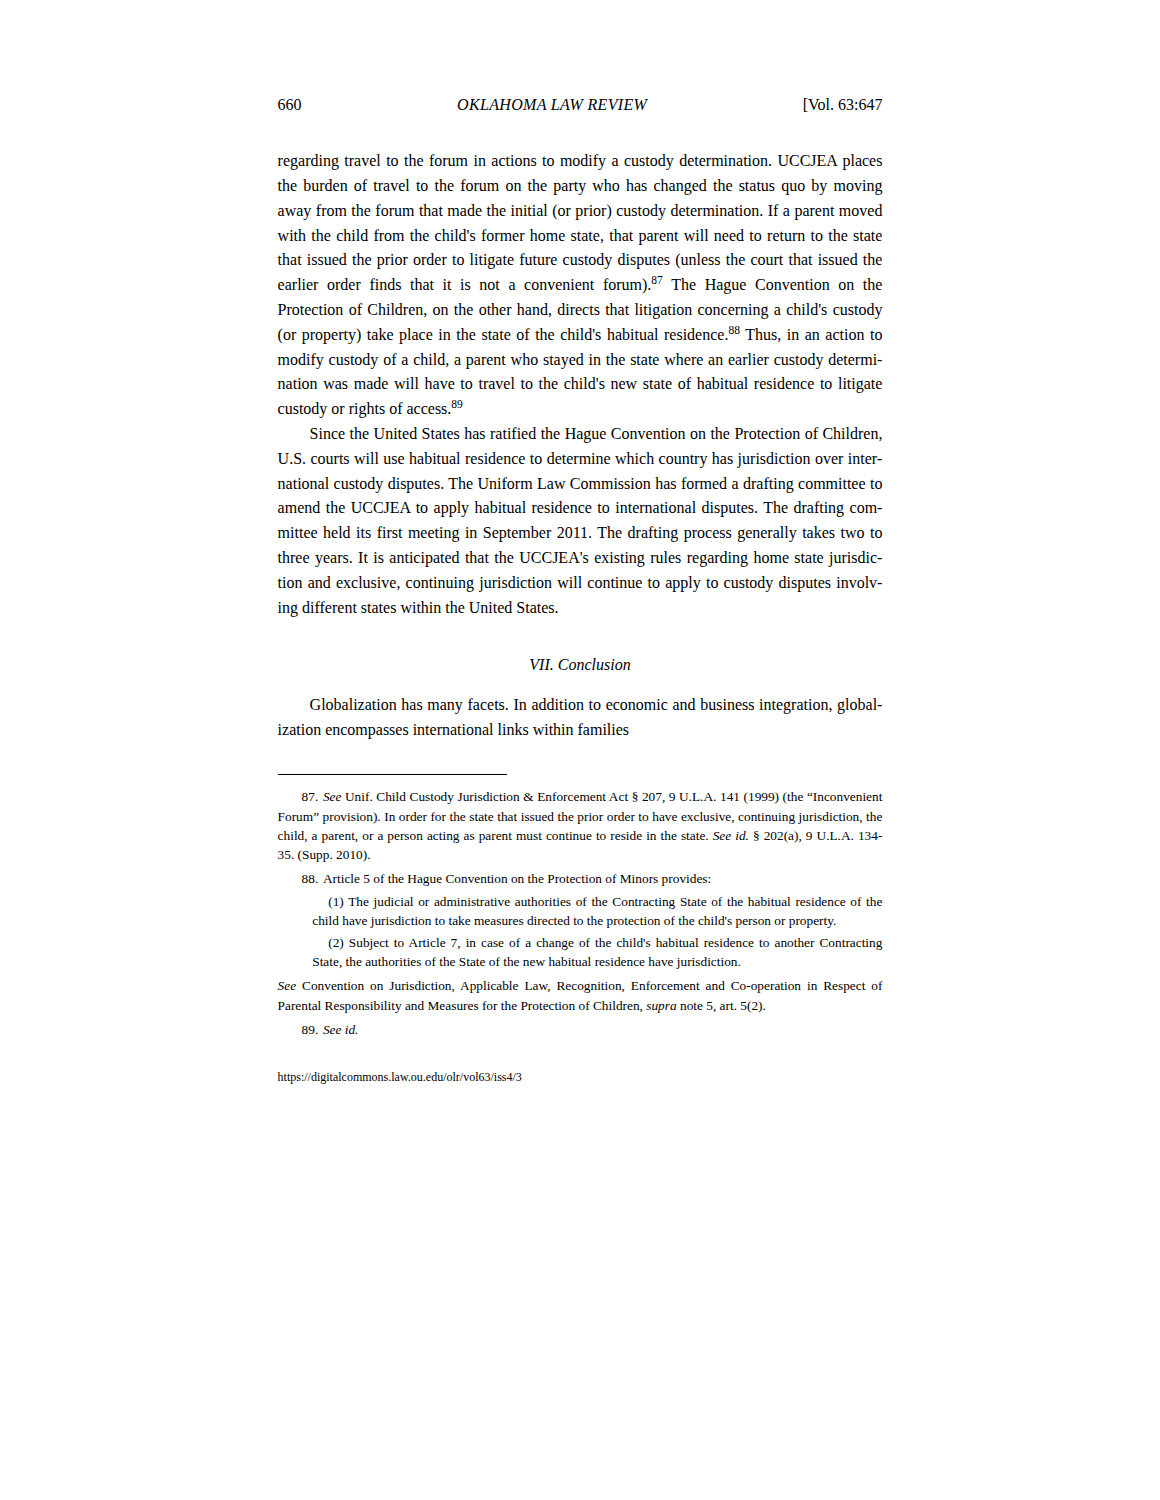660 OKLAHOMA LAW REVIEW [Vol. 63:647
regarding travel to the forum in actions to modify a custody determination. UCCJEA places the burden of travel to the forum on the party who has changed the status quo by moving away from the forum that made the initial (or prior) custody determination. If a parent moved with the child from the child's former home state, that parent will need to return to the state that issued the prior order to litigate future custody disputes (unless the court that issued the earlier order finds that it is not a convenient forum).87 The Hague Convention on the Protection of Children, on the other hand, directs that litigation concerning a child's custody (or property) take place in the state of the child's habitual residence.88 Thus, in an action to modify custody of a child, a parent who stayed in the state where an earlier custody determination was made will have to travel to the child's new state of habitual residence to litigate custody or rights of access.89
Since the United States has ratified the Hague Convention on the Protection of Children, U.S. courts will use habitual residence to determine which country has jurisdiction over international custody disputes. The Uniform Law Commission has formed a drafting committee to amend the UCCJEA to apply habitual residence to international disputes. The drafting committee held its first meeting in September 2011. The drafting process generally takes two to three years. It is anticipated that the UCCJEA's existing rules regarding home state jurisdiction and exclusive, continuing jurisdiction will continue to apply to custody disputes involving different states within the United States.
VII. Conclusion
Globalization has many facets. In addition to economic and business integration, globalization encompasses international links within families
87. See Unif. Child Custody Jurisdiction & Enforcement Act § 207, 9 U.L.A. 141 (1999) (the “Inconvenient Forum” provision). In order for the state that issued the prior order to have exclusive, continuing jurisdiction, the child, a parent, or a person acting as parent must continue to reside in the state. See id. § 202(a), 9 U.L.A. 134-35. (Supp. 2010).
88. Article 5 of the Hague Convention on the Protection of Minors provides:
(1) The judicial or administrative authorities of the Contracting State of the habitual residence of the child have jurisdiction to take measures directed to the protection of the child's person or property.
(2) Subject to Article 7, in case of a change of the child's habitual residence to another Contracting State, the authorities of the State of the new habitual residence have jurisdiction.
See Convention on Jurisdiction, Applicable Law, Recognition, Enforcement and Co-operation in Respect of Parental Responsibility and Measures for the Protection of Children, supra note 5, art. 5(2).
89. See id.
https://digitalcommons.law.ou.edu/olr/vol63/iss4/3